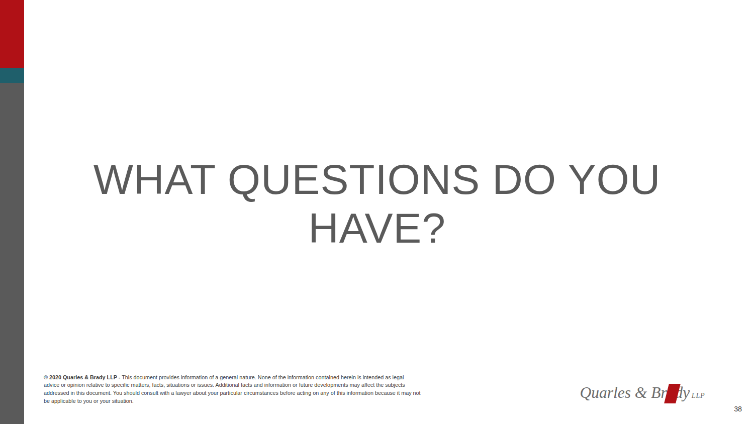WHAT QUESTIONS DO YOU HAVE?
© 2020 Quarles & Brady LLP - This document provides information of a general nature. None of the information contained herein is intended as legal advice or opinion relative to specific matters, facts, situations or issues. Additional facts and information or future developments may affect the subjects addressed in this document. You should consult with a lawyer about your particular circumstances before acting on any of this information because it may not be applicable to you or your situation.
Quarles & Brady LLP
38